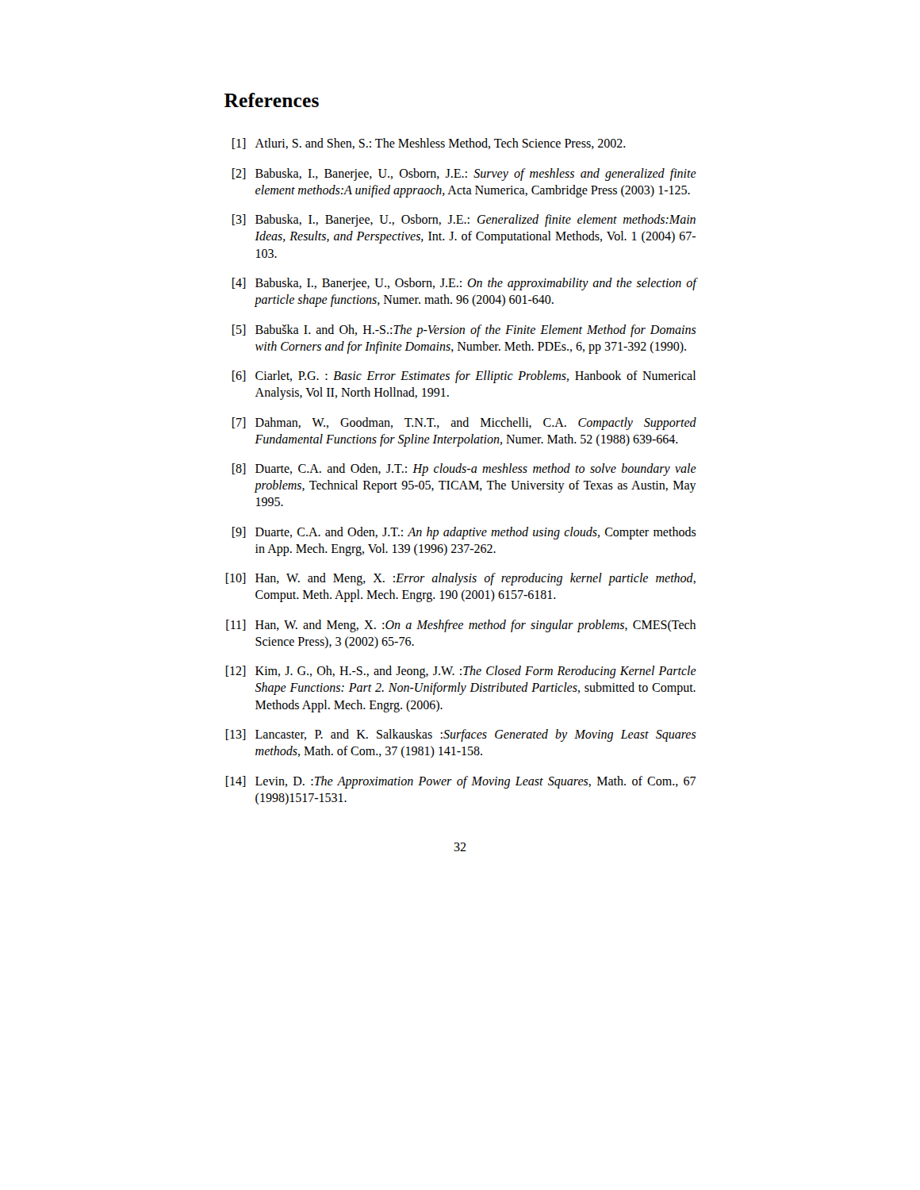References
[1] Atluri, S. and Shen, S.: The Meshless Method, Tech Science Press, 2002.
[2] Babuska, I., Banerjee, U., Osborn, J.E.: Survey of meshless and generalized finite element methods:A unified appraoch, Acta Numerica, Cambridge Press (2003) 1-125.
[3] Babuska, I., Banerjee, U., Osborn, J.E.: Generalized finite element methods:Main Ideas, Results, and Perspectives, Int. J. of Computational Methods, Vol. 1 (2004) 67-103.
[4] Babuska, I., Banerjee, U., Osborn, J.E.: On the approximability and the selection of particle shape functions, Numer. math. 96 (2004) 601-640.
[5] Babuška I. and Oh, H.-S.:The p-Version of the Finite Element Method for Domains with Corners and for Infinite Domains, Number. Meth. PDEs., 6, pp 371-392 (1990).
[6] Ciarlet, P.G. : Basic Error Estimates for Elliptic Problems, Hanbook of Numerical Analysis, Vol II, North Hollnad, 1991.
[7] Dahman, W., Goodman, T.N.T., and Micchelli, C.A. Compactly Supported Fundamental Functions for Spline Interpolation, Numer. Math. 52 (1988) 639-664.
[8] Duarte, C.A. and Oden, J.T.: Hp clouds-a meshless method to solve boundary vale problems, Technical Report 95-05, TICAM, The University of Texas as Austin, May 1995.
[9] Duarte, C.A. and Oden, J.T.: An hp adaptive method using clouds, Compter methods in App. Mech. Engrg, Vol. 139 (1996) 237-262.
[10] Han, W. and Meng, X. :Error alnalysis of reproducing kernel particle method, Comput. Meth. Appl. Mech. Engrg. 190 (2001) 6157-6181.
[11] Han, W. and Meng, X. :On a Meshfree method for singular problems, CMES(Tech Science Press), 3 (2002) 65-76.
[12] Kim, J. G., Oh, H.-S., and Jeong, J.W. :The Closed Form Reroducing Kernel Partcle Shape Functions: Part 2. Non-Uniformly Distributed Particles, submitted to Comput. Methods Appl. Mech. Engrg. (2006).
[13] Lancaster, P. and K. Salkauskas :Surfaces Generated by Moving Least Squares methods, Math. of Com., 37 (1981) 141-158.
[14] Levin, D. :The Approximation Power of Moving Least Squares, Math. of Com., 67 (1998)1517-1531.
32